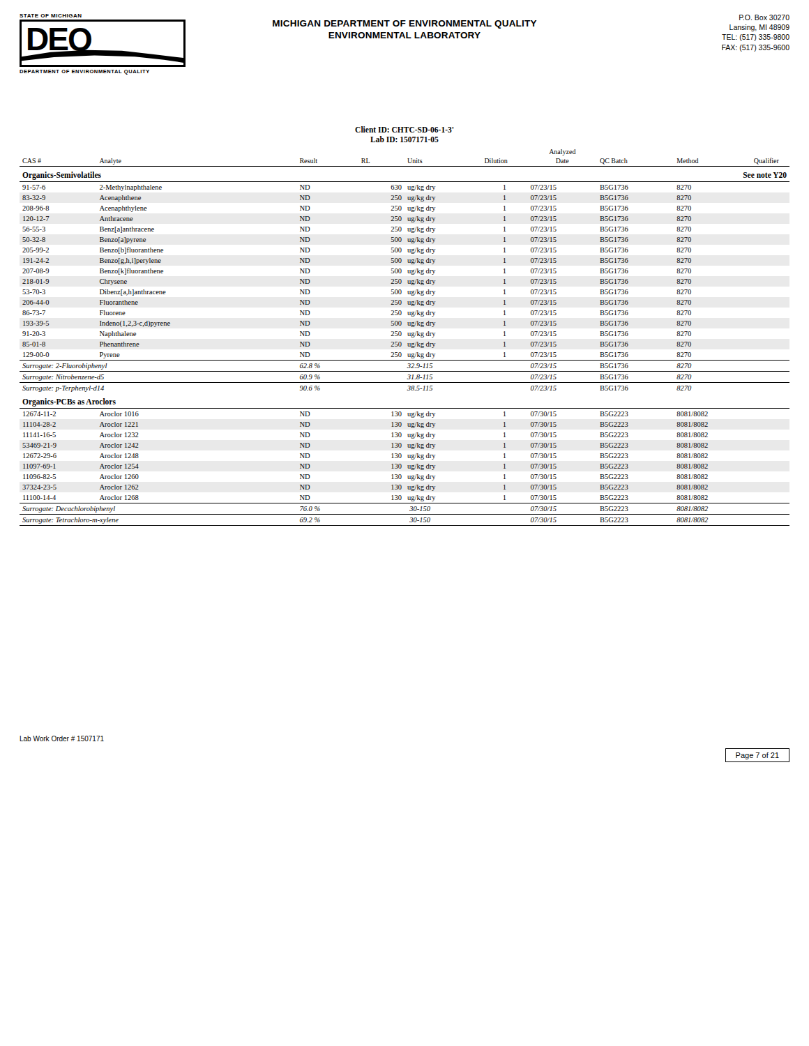STATE OF MICHIGAN
DEQ
DEPARTMENT OF ENVIRONMENTAL QUALITY
MICHIGAN DEPARTMENT OF ENVIRONMENTAL QUALITY
ENVIRONMENTAL LABORATORY
P.O. Box 30270
Lansing, MI 48909
TEL: (517) 335-9800
FAX: (517) 335-9600
Client ID: CHTC-SD-06-1-3'
Lab ID: 1507171-05
| | | | | | | Analyzed | | | |
| --- | --- | --- | --- | --- | --- | --- | --- | --- | --- |
| CAS # | Analyte | Result | RL | Units | Dilution | Date | QC Batch | Method | Qualifier |
| Organics-Semivolatiles | See note Y20 |
| 91-57-6 | 2-Methylnaphthalene | ND | 630 | ug/kg dry | 1 | 07/23/15 | B5G1736 | 8270 | |
| 83-32-9 | Acenaphthene | ND | 250 | ug/kg dry | 1 | 07/23/15 | B5G1736 | 8270 | |
| 208-96-8 | Acenaphthylene | ND | 250 | ug/kg dry | 1 | 07/23/15 | B5G1736 | 8270 | |
| 120-12-7 | Anthracene | ND | 250 | ug/kg dry | 1 | 07/23/15 | B5G1736 | 8270 | |
| 56-55-3 | Benz[a]anthracene | ND | 250 | ug/kg dry | 1 | 07/23/15 | B5G1736 | 8270 | |
| 50-32-8 | Benzo[a]pyrene | ND | 500 | ug/kg dry | 1 | 07/23/15 | B5G1736 | 8270 | |
| 205-99-2 | Benzo[b]fluoranthene | ND | 500 | ug/kg dry | 1 | 07/23/15 | B5G1736 | 8270 | |
| 191-24-2 | Benzo[g,h,i]perylene | ND | 500 | ug/kg dry | 1 | 07/23/15 | B5G1736 | 8270 | |
| 207-08-9 | Benzo[k]fluoranthene | ND | 500 | ug/kg dry | 1 | 07/23/15 | B5G1736 | 8270 | |
| 218-01-9 | Chrysene | ND | 250 | ug/kg dry | 1 | 07/23/15 | B5G1736 | 8270 | |
| 53-70-3 | Dibenz[a,h]anthracene | ND | 500 | ug/kg dry | 1 | 07/23/15 | B5G1736 | 8270 | |
| 206-44-0 | Fluoranthene | ND | 250 | ug/kg dry | 1 | 07/23/15 | B5G1736 | 8270 | |
| 86-73-7 | Fluorene | ND | 250 | ug/kg dry | 1 | 07/23/15 | B5G1736 | 8270 | |
| 193-39-5 | Indeno(1,2,3-c,d)pyrene | ND | 500 | ug/kg dry | 1 | 07/23/15 | B5G1736 | 8270 | |
| 91-20-3 | Naphthalene | ND | 250 | ug/kg dry | 1 | 07/23/15 | B5G1736 | 8270 | |
| 85-01-8 | Phenanthrene | ND | 250 | ug/kg dry | 1 | 07/23/15 | B5G1736 | 8270 | |
| 129-00-0 | Pyrene | ND | 250 | ug/kg dry | 1 | 07/23/15 | B5G1736 | 8270 | |
| Surrogate: 2-Fluorobiphenyl | 62.8 % | 32.9-115 | | 07/23/15 | B5G1736 | 8270 | |
| Surrogate: Nitrobenzene-d5 | 60.9 % | 31.8-115 | | 07/23/15 | B5G1736 | 8270 | |
| Surrogate: p-Terphenyl-d14 | 90.6 % | 38.5-115 | | 07/23/15 | B5G1736 | 8270 | |
| Organics-PCBs as Aroclors |
| 12674-11-2 | Aroclor 1016 | ND | 130 | ug/kg dry | 1 | 07/30/15 | B5G2223 | 8081/8082 | |
| 11104-28-2 | Aroclor 1221 | ND | 130 | ug/kg dry | 1 | 07/30/15 | B5G2223 | 8081/8082 | |
| 11141-16-5 | Aroclor 1232 | ND | 130 | ug/kg dry | 1 | 07/30/15 | B5G2223 | 8081/8082 | |
| 53469-21-9 | Aroclor 1242 | ND | 130 | ug/kg dry | 1 | 07/30/15 | B5G2223 | 8081/8082 | |
| 12672-29-6 | Aroclor 1248 | ND | 130 | ug/kg dry | 1 | 07/30/15 | B5G2223 | 8081/8082 | |
| 11097-69-1 | Aroclor 1254 | ND | 130 | ug/kg dry | 1 | 07/30/15 | B5G2223 | 8081/8082 | |
| 11096-82-5 | Aroclor 1260 | ND | 130 | ug/kg dry | 1 | 07/30/15 | B5G2223 | 8081/8082 | |
| 37324-23-5 | Aroclor 1262 | ND | 130 | ug/kg dry | 1 | 07/30/15 | B5G2223 | 8081/8082 | |
| 11100-14-4 | Aroclor 1268 | ND | 130 | ug/kg dry | 1 | 07/30/15 | B5G2223 | 8081/8082 | |
| Surrogate: Decachlorobiphenyl | 76.0 % | 30-150 | | 07/30/15 | B5G2223 | 8081/8082 | |
| Surrogate: Tetrachloro-m-xylene | 69.2 % | 30-150 | | 07/30/15 | B5G2223 | 8081/8082 | |
Lab Work Order # 1507171
Page 7 of 21